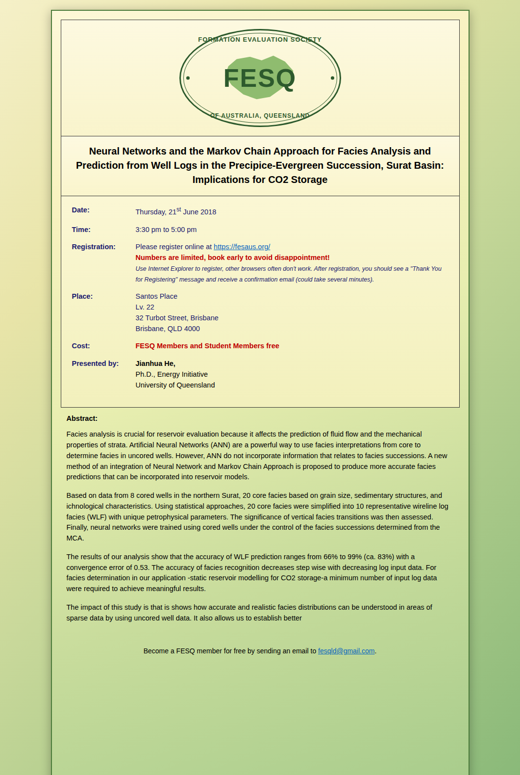FORMATION EVALUATION SOCIETY
FESQ
OF AUSTRALIA, QUEENSLAND
Neural Networks and the Markov Chain Approach for Facies Analysis and Prediction from Well Logs in the Precipice-Evergreen Succession, Surat Basin: Implications for CO2 Storage
| Date: | Thursday, 21 st June 2018 |
| Time: | 3:30 pm to 5:00 pm |
| Registration: | Please register online at https://fesaus.org/ Numbers are limited, book early to avoid disappointment! Use Internet Explorer to register, other browsers often don't work. After registration, you should see a "Thank You for Registering" message and receive a confirmation email (could take several minutes). |
| Place: | Santos Place Lv. 22 32 Turbot Street, Brisbane Brisbane, QLD 4000 |
| Cost: | FESQ Members and Student Members free |
| Presented by: | Jianhua He, Ph.D., Energy Initiative University of Queensland |
Abstract:
Facies analysis is crucial for reservoir evaluation because it affects the prediction of fluid flow and the mechanical properties of strata. Artificial Neural Networks (ANN) are a powerful way to use facies interpretations from core to determine facies in uncored wells. However, ANN do not incorporate information that relates to facies successions. A new method of an integration of Neural Network and Markov Chain Approach is proposed to produce more accurate facies predictions that can be incorporated into reservoir models.
Based on data from 8 cored wells in the northern Surat, 20 core facies based on grain size, sedimentary structures, and ichnological characteristics. Using statistical approaches, 20 core facies were simplified into 10 representative wireline log facies (WLF) with unique petrophysical parameters. The significance of vertical facies transitions was then assessed. Finally, neural networks were trained using cored wells under the control of the facies successions determined from the MCA.
The results of our analysis show that the accuracy of WLF prediction ranges from 66% to 99% (ca. 83%) with a convergence error of 0.53. The accuracy of facies recognition decreases step wise with decreasing log input data. For facies determination in our application -static reservoir modelling for CO2 storage-a minimum number of input log data were required to achieve meaningful results.
The impact of this study is that is shows how accurate and realistic facies distributions can be understood in areas of sparse data by using uncored well data. It also allows us to establish better
Become a FESQ member for free by sending an email to fesqld@gmail.com.